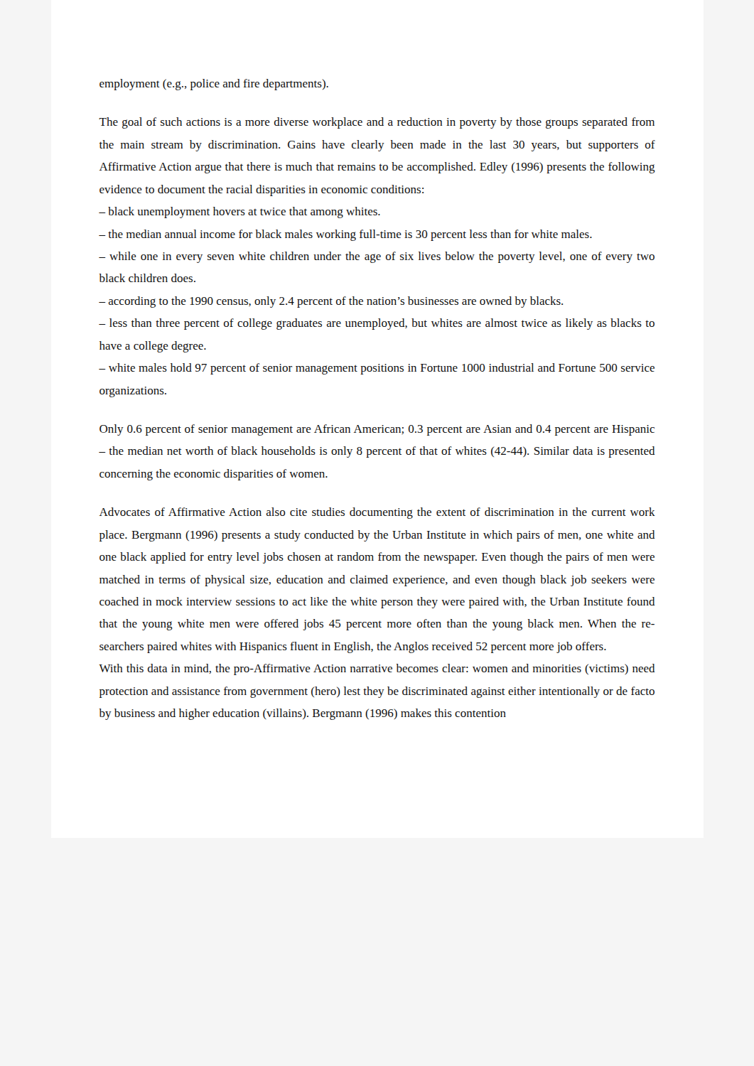employment (e.g., police and fire departments).
The goal of such actions is a more diverse workplace and a reduction in poverty by those groups separated from the main stream by discrimination. Gains have clearly been made in the last 30 years, but supporters of Affirmative Action argue that there is much that remains to be accomplished. Edley (1996) presents the following evidence to document the racial disparities in economic conditions:
– black unemployment hovers at twice that among whites.
– the median annual income for black males working full-time is 30 percent less than for white males.
– while one in every seven white children under the age of six lives below the poverty level, one of every two black children does.
– according to the 1990 census, only 2.4 percent of the nation’s businesses are owned by blacks.
– less than three percent of college graduates are unemployed, but whites are almost twice as likely as blacks to have a college degree.
– white males hold 97 percent of senior management positions in Fortune 1000 industrial and Fortune 500 service organizations.
Only 0.6 percent of senior management are African American; 0.3 percent are Asian and 0.4 percent are Hispanic – the median net worth of black households is only 8 percent of that of whites (42-44). Similar data is presented concerning the economic disparities of women.
Advocates of Affirmative Action also cite studies documenting the extent of discrimination in the current work place. Bergmann (1996) presents a study conducted by the Urban Institute in which pairs of men, one white and one black applied for entry level jobs chosen at random from the newspaper. Even though the pairs of men were matched in terms of physical size, education and claimed experience, and even though black job seekers were coached in mock interview sessions to act like the white person they were paired with, the Urban Institute found that the young white men were offered jobs 45 percent more often than the young black men. When the researchers paired whites with Hispanics fluent in English, the Anglos received 52 percent more job offers.
With this data in mind, the pro-Affirmative Action narrative becomes clear: women and minorities (victims) need protection and assistance from government (hero) lest they be discriminated against either intentionally or de facto by business and higher education (villains). Bergmann (1996) makes this contention